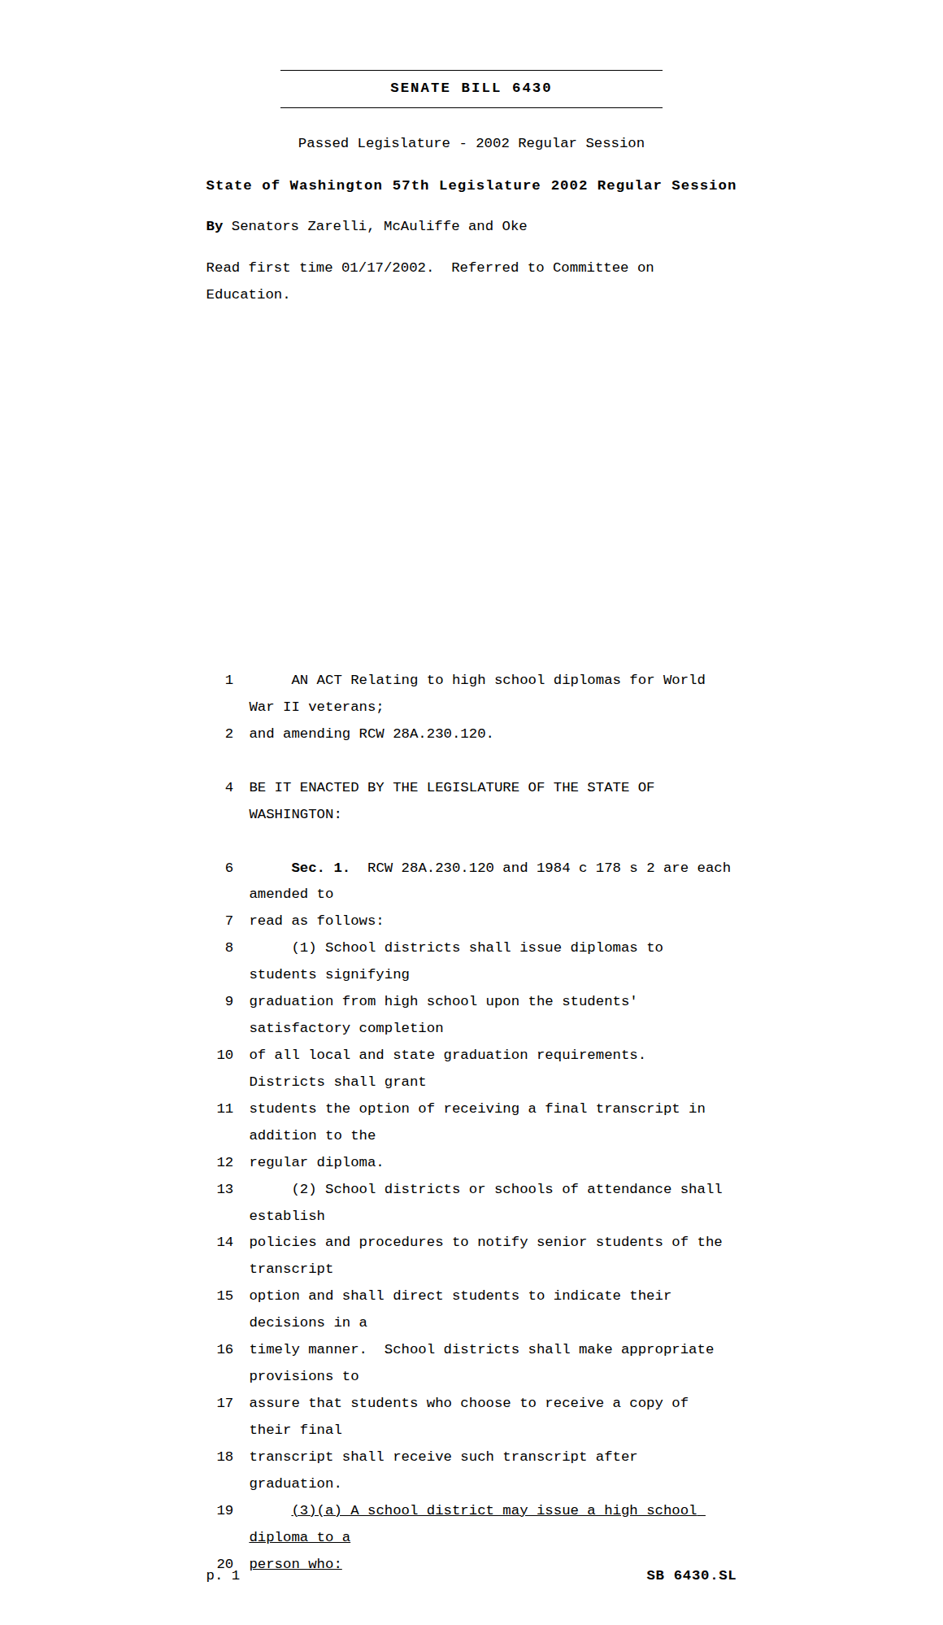SENATE BILL 6430
Passed Legislature - 2002 Regular Session
State of Washington 57th Legislature 2002 Regular Session
By Senators Zarelli, McAuliffe and Oke
Read first time 01/17/2002. Referred to Committee on Education.
AN ACT Relating to high school diplomas for World War II veterans;
and amending RCW 28A.230.120.
BE IT ENACTED BY THE LEGISLATURE OF THE STATE OF WASHINGTON:
Sec. 1. RCW 28A.230.120 and 1984 c 178 s 2 are each amended to
read as follows:
(1) School districts shall issue diplomas to students signifying
graduation from high school upon the students' satisfactory completion
of all local and state graduation requirements. Districts shall grant
students the option of receiving a final transcript in addition to the
regular diploma.
(2) School districts or schools of attendance shall establish
policies and procedures to notify senior students of the transcript
option and shall direct students to indicate their decisions in a
timely manner. School districts shall make appropriate provisions to
assure that students who choose to receive a copy of their final
transcript shall receive such transcript after graduation.
(3)(a) A school district may issue a high school diploma to a
person who:
p. 1 SB 6430.SL